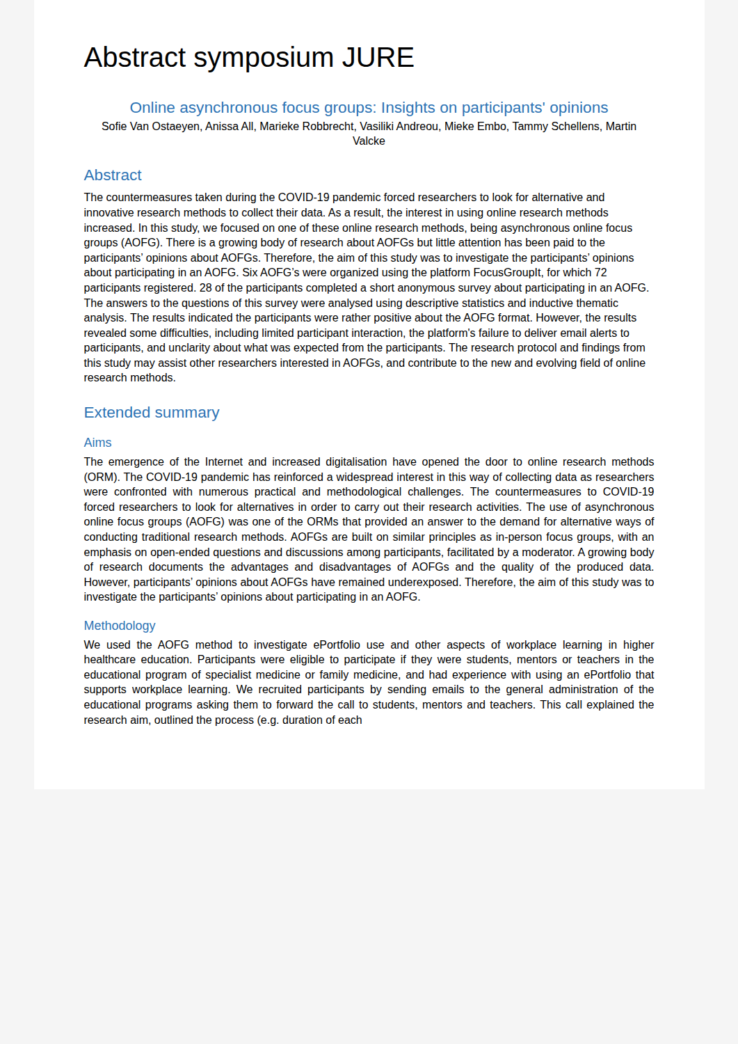Abstract symposium JURE
Online asynchronous focus groups: Insights on participants' opinions
Sofie Van Ostaeyen, Anissa All, Marieke Robbrecht, Vasiliki Andreou, Mieke Embo, Tammy Schellens, Martin Valcke
Abstract
The countermeasures taken during the COVID-19 pandemic forced researchers to look for alternative and innovative research methods to collect their data. As a result, the interest in using online research methods increased. In this study, we focused on one of these online research methods, being asynchronous online focus groups (AOFG). There is a growing body of research about AOFGs but little attention has been paid to the participants’ opinions about AOFGs. Therefore, the aim of this study was to investigate the participants’ opinions about participating in an AOFG. Six AOFG’s were organized using the platform FocusGroupIt, for which 72 participants registered. 28 of the participants completed a short anonymous survey about participating in an AOFG. The answers to the questions of this survey were analysed using descriptive statistics and inductive thematic analysis. The results indicated the participants were rather positive about the AOFG format. However, the results revealed some difficulties, including limited participant interaction, the platform's failure to deliver email alerts to participants, and unclarity about what was expected from the participants. The research protocol and findings from this study may assist other researchers interested in AOFGs, and contribute to the new and evolving field of online research methods.
Extended summary
Aims
The emergence of the Internet and increased digitalisation have opened the door to online research methods (ORM). The COVID-19 pandemic has reinforced a widespread interest in this way of collecting data as researchers were confronted with numerous practical and methodological challenges. The countermeasures to COVID-19 forced researchers to look for alternatives in order to carry out their research activities. The use of asynchronous online focus groups (AOFG) was one of the ORMs that provided an answer to the demand for alternative ways of conducting traditional research methods. AOFGs are built on similar principles as in-person focus groups, with an emphasis on open-ended questions and discussions among participants, facilitated by a moderator. A growing body of research documents the advantages and disadvantages of AOFGs and the quality of the produced data. However, participants’ opinions about AOFGs have remained underexposed. Therefore, the aim of this study was to investigate the participants’ opinions about participating in an AOFG.
Methodology
We used the AOFG method to investigate ePortfolio use and other aspects of workplace learning in higher healthcare education. Participants were eligible to participate if they were students, mentors or teachers in the educational program of specialist medicine or family medicine, and had experience with using an ePortfolio that supports workplace learning. We recruited participants by sending emails to the general administration of the educational programs asking them to forward the call to students, mentors and teachers. This call explained the research aim, outlined the process (e.g. duration of each